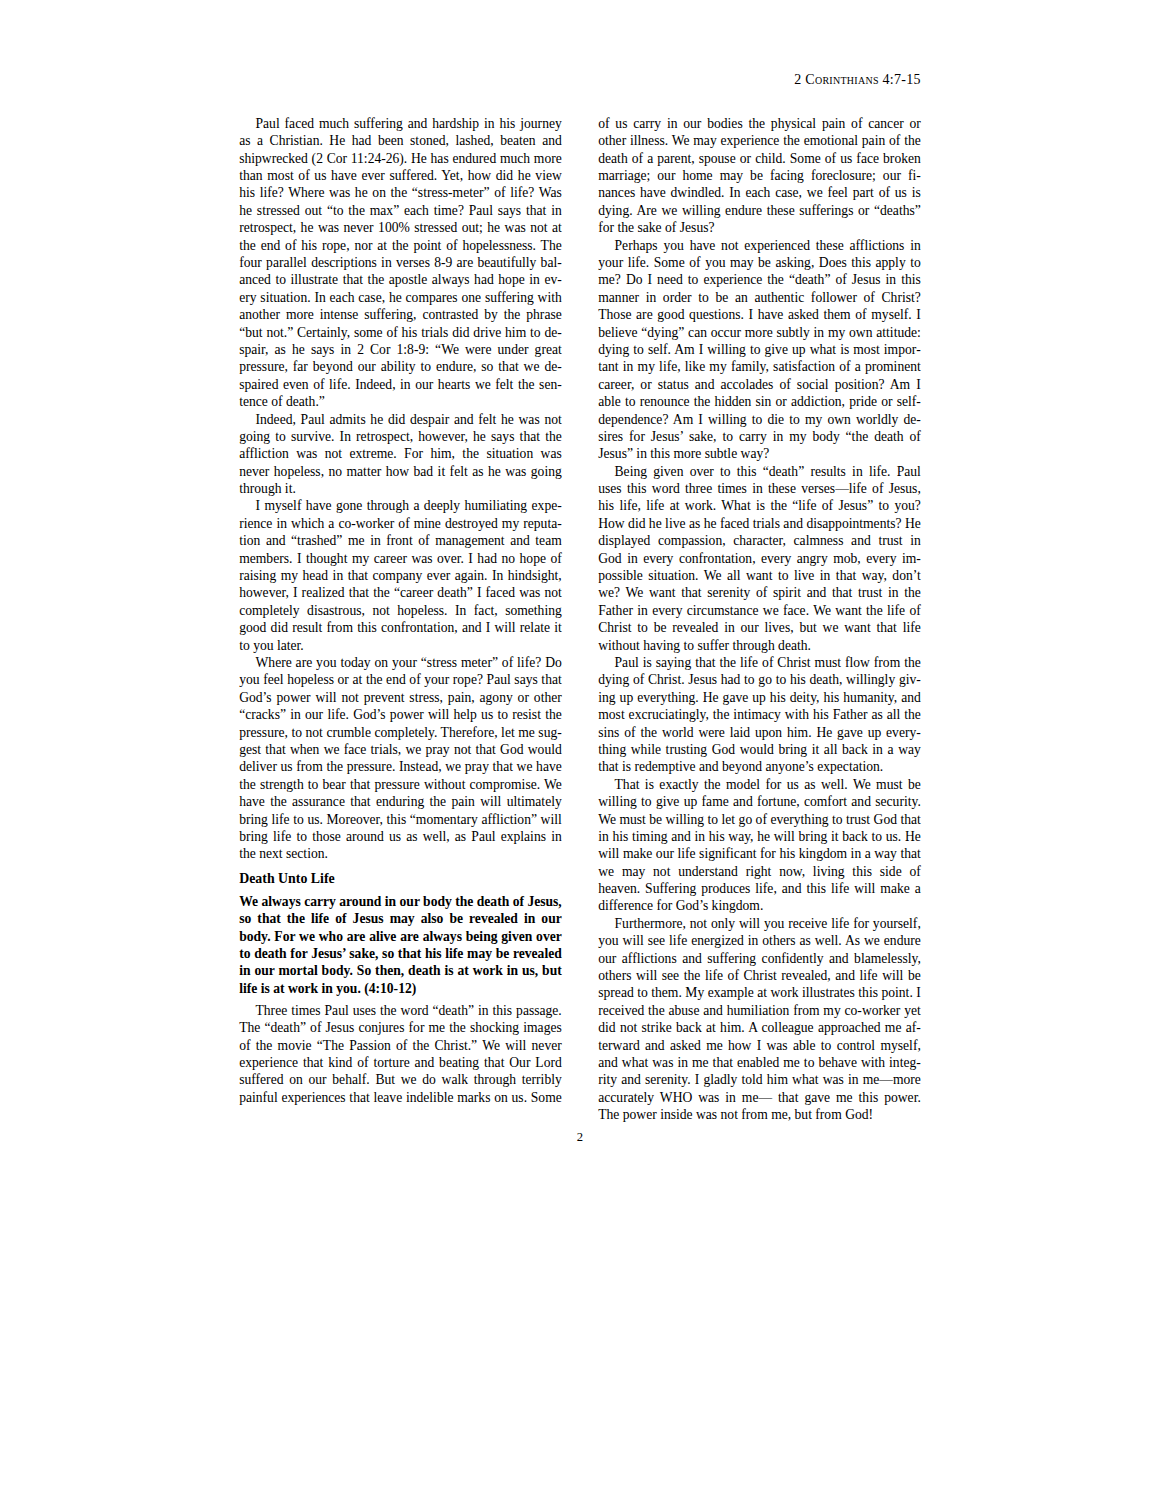2 Corinthians 4:7-15
Paul faced much suffering and hardship in his journey as a Christian. He had been stoned, lashed, beaten and shipwrecked (2 Cor 11:24-26). He has endured much more than most of us have ever suffered. Yet, how did he view his life? Where was he on the “stress-meter” of life? Was he stressed out “to the max” each time? Paul says that in retrospect, he was never 100% stressed out; he was not at the end of his rope, nor at the point of hopelessness. The four parallel descriptions in verses 8-9 are beautifully balanced to illustrate that the apostle always had hope in every situation. In each case, he compares one suffering with another more intense suffering, contrasted by the phrase “but not.” Certainly, some of his trials did drive him to despair, as he says in 2 Cor 1:8-9: “We were under great pressure, far beyond our ability to endure, so that we despaired even of life. Indeed, in our hearts we felt the sentence of death.”
Indeed, Paul admits he did despair and felt he was not going to survive. In retrospect, however, he says that the affliction was not extreme. For him, the situation was never hopeless, no matter how bad it felt as he was going through it.
I myself have gone through a deeply humiliating experience in which a co-worker of mine destroyed my reputation and “trashed” me in front of management and team members. I thought my career was over. I had no hope of raising my head in that company ever again. In hindsight, however, I realized that the “career death” I faced was not completely disastrous, not hopeless. In fact, something good did result from this confrontation, and I will relate it to you later.
Where are you today on your “stress meter” of life? Do you feel hopeless or at the end of your rope? Paul says that God’s power will not prevent stress, pain, agony or other “cracks” in our life. God’s power will help us to resist the pressure, to not crumble completely. Therefore, let me suggest that when we face trials, we pray not that God would deliver us from the pressure. Instead, we pray that we have the strength to bear that pressure without compromise. We have the assurance that enduring the pain will ultimately bring life to us. Moreover, this “momentary affliction” will bring life to those around us as well, as Paul explains in the next section.
Death Unto Life
We always carry around in our body the death of Jesus, so that the life of Jesus may also be revealed in our body. For we who are alive are always being given over to death for Jesus’ sake, so that his life may be revealed in our mortal body. So then, death is at work in us, but life is at work in you. (4:10-12)
Three times Paul uses the word “death” in this passage. The “death” of Jesus conjures for me the shocking images of the movie “The Passion of the Christ.” We will never experience that kind of torture and beating that Our Lord suffered on our behalf. But we do walk through terribly painful experiences that leave indelible marks on us. Some of us carry in our bodies the physical pain of cancer or other illness. We may experience the emotional pain of the death of a parent, spouse or child. Some of us face broken marriage; our home may be facing foreclosure; our finances have dwindled. In each case, we feel part of us is dying. Are we willing endure these sufferings or “deaths” for the sake of Jesus?
Perhaps you have not experienced these afflictions in your life. Some of you may be asking, Does this apply to me? Do I need to experience the “death” of Jesus in this manner in order to be an authentic follower of Christ? Those are good questions. I have asked them of myself. I believe “dying” can occur more subtly in my own attitude: dying to self. Am I willing to give up what is most important in my life, like my family, satisfaction of a prominent career, or status and accolades of social position? Am I able to renounce the hidden sin or addiction, pride or self-dependence? Am I willing to die to my own worldly desires for Jesus’ sake, to carry in my body “the death of Jesus” in this more subtle way?
Being given over to this “death” results in life. Paul uses this word three times in these verses—life of Jesus, his life, life at work. What is the “life of Jesus” to you? How did he live as he faced trials and disappointments? He displayed compassion, character, calmness and trust in God in every confrontation, every angry mob, every impossible situation. We all want to live in that way, don’t we? We want that serenity of spirit and that trust in the Father in every circumstance we face. We want the life of Christ to be revealed in our lives, but we want that life without having to suffer through death.
Paul is saying that the life of Christ must flow from the dying of Christ. Jesus had to go to his death, willingly giving up everything. He gave up his deity, his humanity, and most excruciatingly, the intimacy with his Father as all the sins of the world were laid upon him. He gave up everything while trusting God would bring it all back in a way that is redemptive and beyond anyone’s expectation.
That is exactly the model for us as well. We must be willing to give up fame and fortune, comfort and security. We must be willing to let go of everything to trust God that in his timing and in his way, he will bring it back to us. He will make our life significant for his kingdom in a way that we may not understand right now, living this side of heaven. Suffering produces life, and this life will make a difference for God’s kingdom.
Furthermore, not only will you receive life for yourself, you will see life energized in others as well. As we endure our afflictions and suffering confidently and blamelessly, others will see the life of Christ revealed, and life will be spread to them. My example at work illustrates this point. I received the abuse and humiliation from my co-worker yet did not strike back at him. A colleague approached me afterward and asked me how I was able to control myself, and what was in me that enabled me to behave with integrity and serenity. I gladly told him what was in me—more accurately WHO was in me— that gave me this power. The power inside was not from me, but from God!
2